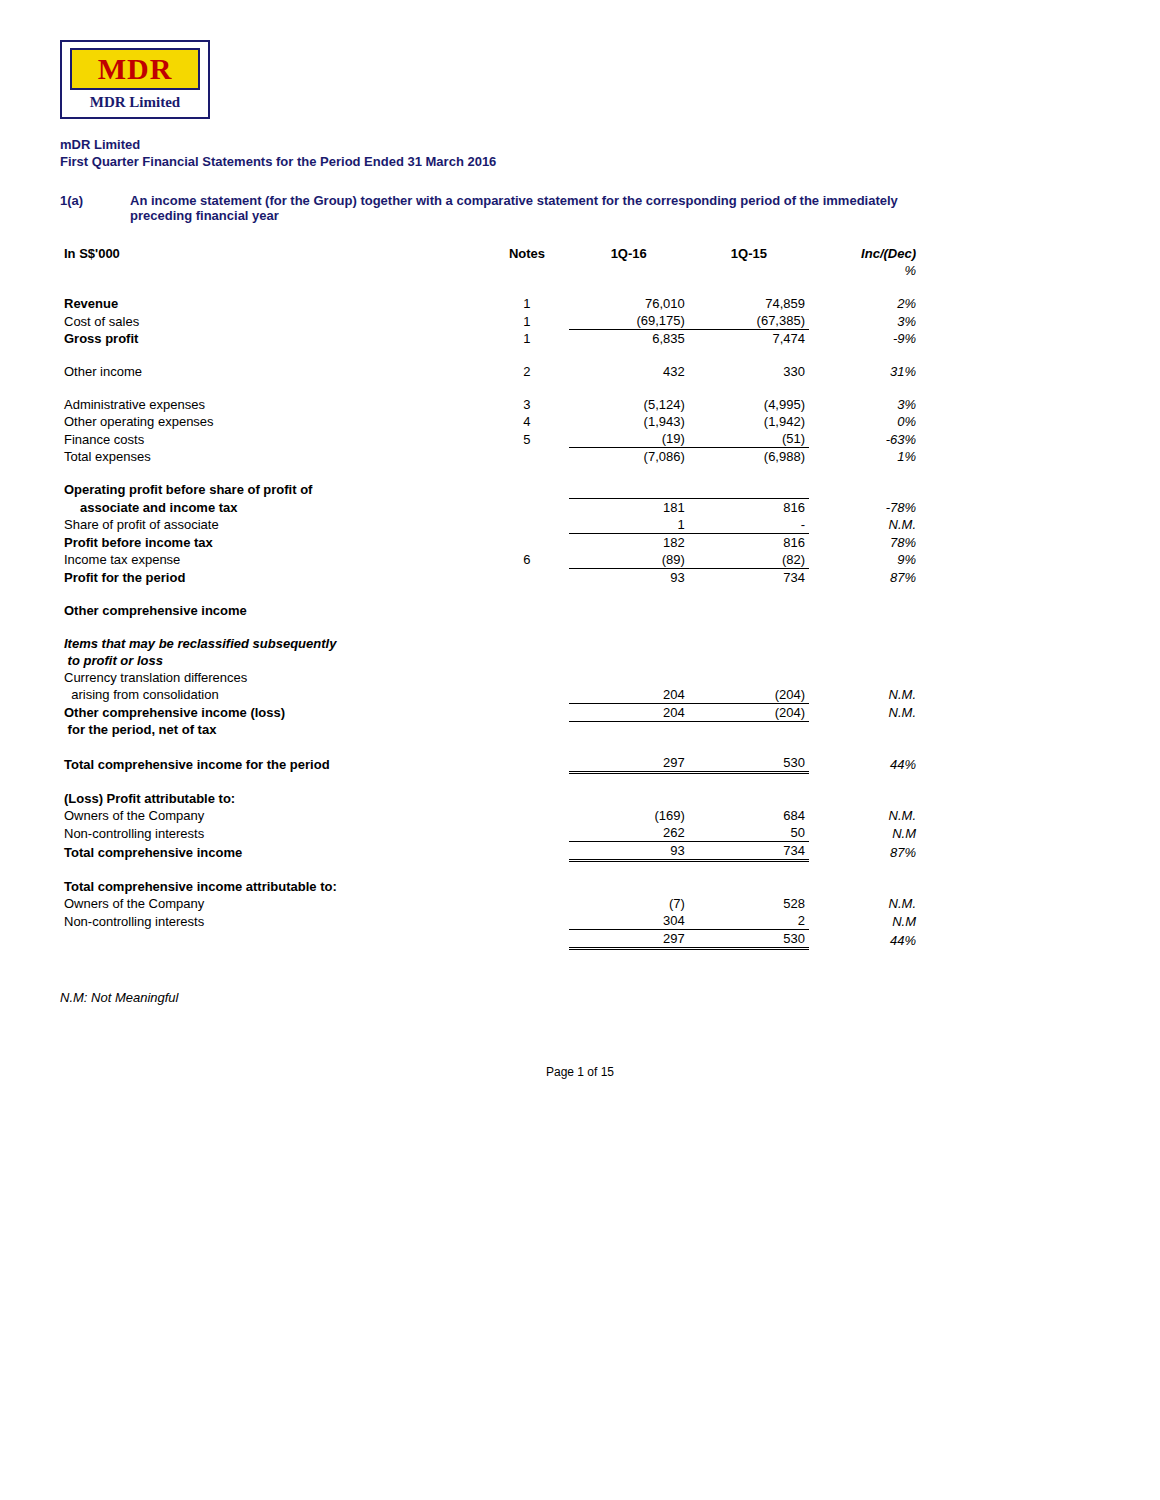MDR
MDR Limited
mDR Limited
First Quarter Financial Statements for the Period Ended 31 March 2016
1(a)
An income statement (for the Group) together with a comparative statement for the corresponding period of the immediately preceding financial year
| In S$'000 | Notes | 1Q-16 | 1Q-15 | Inc/(Dec) |
| | | | | % |
| Revenue | 1 | 76,010 | 74,859 | 2% |
| Cost of sales | 1 | (69,175) | (67,385) | 3% |
| Gross profit | 1 | 6,835 | 7,474 | -9% |
| Other income | 2 | 432 | 330 | 31% |
| Administrative expenses | 3 | (5,124) | (4,995) | 3% |
| Other operating expenses | 4 | (1,943) | (1,942) | 0% |
| Finance costs | 5 | (19) | (51) | -63% |
| Total expenses | | (7,086) | (6,988) | 1% |
| Operating profit before share of profit of | | | | |
| associate and income tax | | 181 | 816 | -78% |
| Share of profit of associate | | 1 | - | N.M. |
| Profit before income tax | | 182 | 816 | 78% |
| Income tax expense | 6 | (89) | (82) | 9% |
| Profit for the period | | 93 | 734 | 87% |
| Other comprehensive income | | | | |
| Items that may be reclassified subsequently | | | | |
| to profit or loss | | | | |
| Currency translation differences | | | | |
| arising from consolidation | | 204 | (204) | N.M. |
| Other comprehensive income (loss) | | 204 | (204) | N.M. |
| for the period, net of tax | | | | |
| Total comprehensive income for the period | | 297 | 530 | 44% |
| (Loss) Profit attributable to: | | | | |
| Owners of the Company | | (169) | 684 | N.M. |
| Non-controlling interests | | 262 | 50 | N.M |
| Total comprehensive income | | 93 | 734 | 87% |
| Total comprehensive income attributable to: | | | | |
| Owners of the Company | | (7) | 528 | N.M. |
| Non-controlling interests | | 304 | 2 | N.M |
| | | 297 | 530 | 44% |
N.M: Not Meaningful
Page 1 of 15